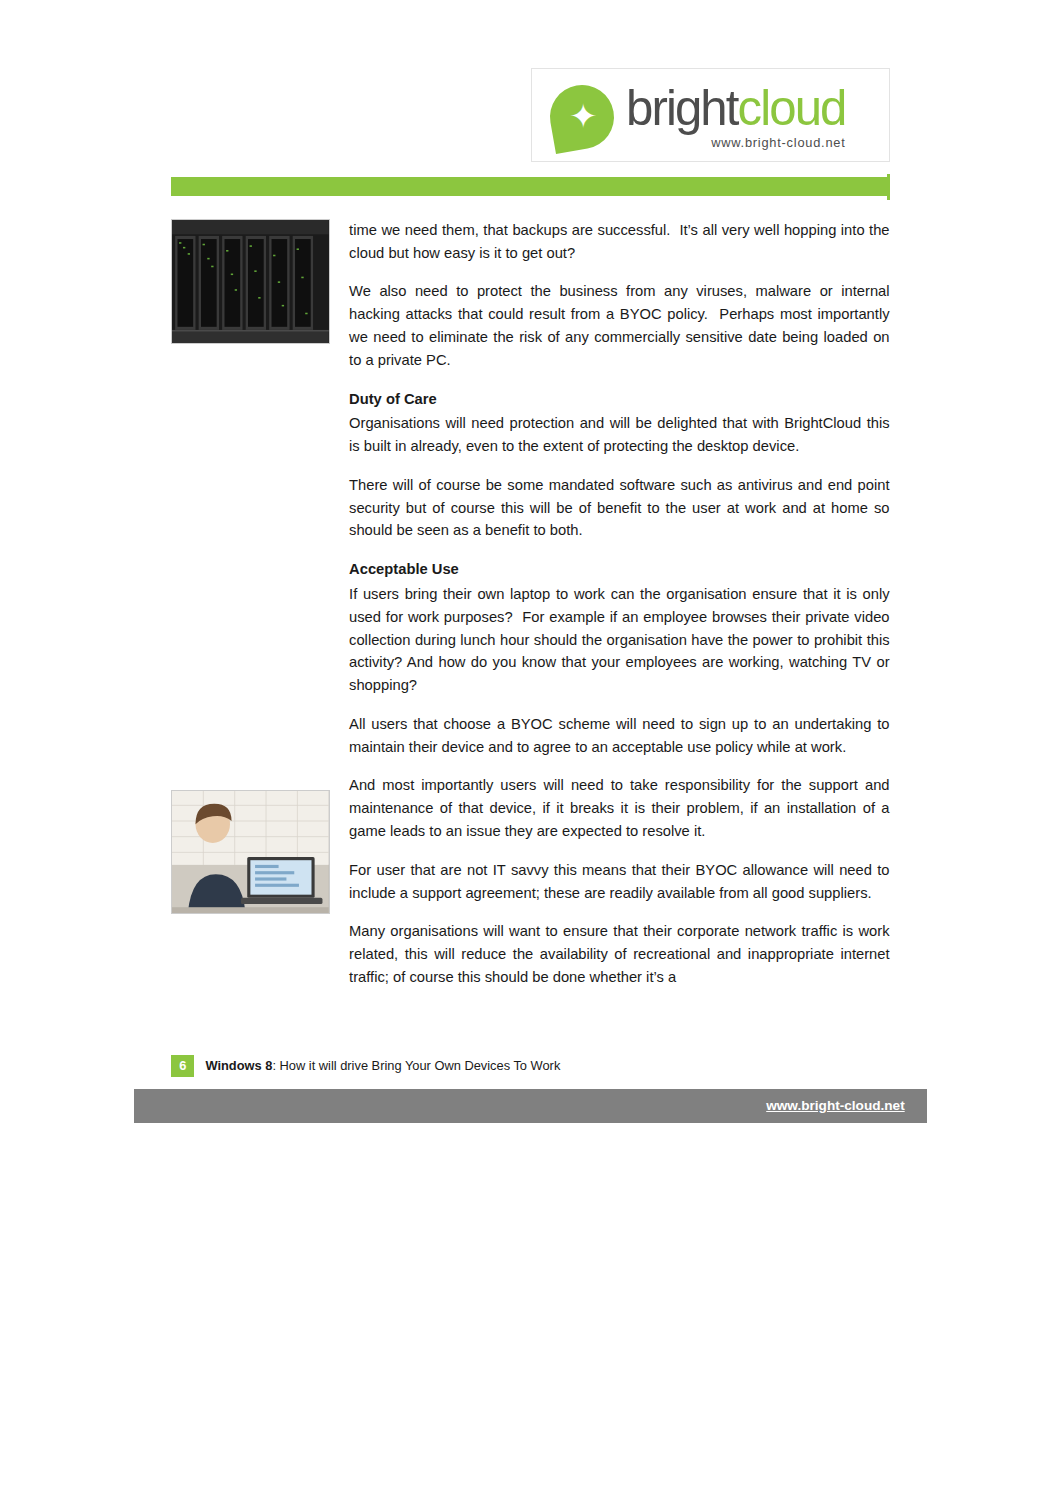✦
bright cloud
www.bright-cloud.net
time we need them, that backups are successful. It’s all very well hopping into the cloud but how easy is it to get out?
We also need to protect the business from any viruses, malware or internal hacking attacks that could result from a BYOC policy. Perhaps most importantly we need to eliminate the risk of any commercially sensitive date being loaded on to a private PC.
Duty of Care
Organisations will need protection and will be delighted that with BrightCloud this is built in already, even to the extent of protecting the desktop device.
There will of course be some mandated software such as antivirus and end point security but of course this will be of benefit to the user at work and at home so should be seen as a benefit to both.
Acceptable Use
If users bring their own laptop to work can the organisation ensure that it is only used for work purposes? For example if an employee browses their private video collection during lunch hour should the organisation have the power to prohibit this activity? And how do you know that your employees are working, watching TV or shopping?
All users that choose a BYOC scheme will need to sign up to an undertaking to maintain their device and to agree to an acceptable use policy while at work.
And most importantly users will need to take responsibility for the support and maintenance of that device, if it breaks it is their problem, if an installation of a game leads to an issue they are expected to resolve it.
For user that are not IT savvy this means that their BYOC allowance will need to include a support agreement; these are readily available from all good suppliers.
Many organisations will want to ensure that their corporate network traffic is work related, this will reduce the availability of recreational and inappropriate internet traffic; of course this should be done whether it’s a
6
Windows 8: How it will drive Bring Your Own Devices To Work
www.bright-cloud.net